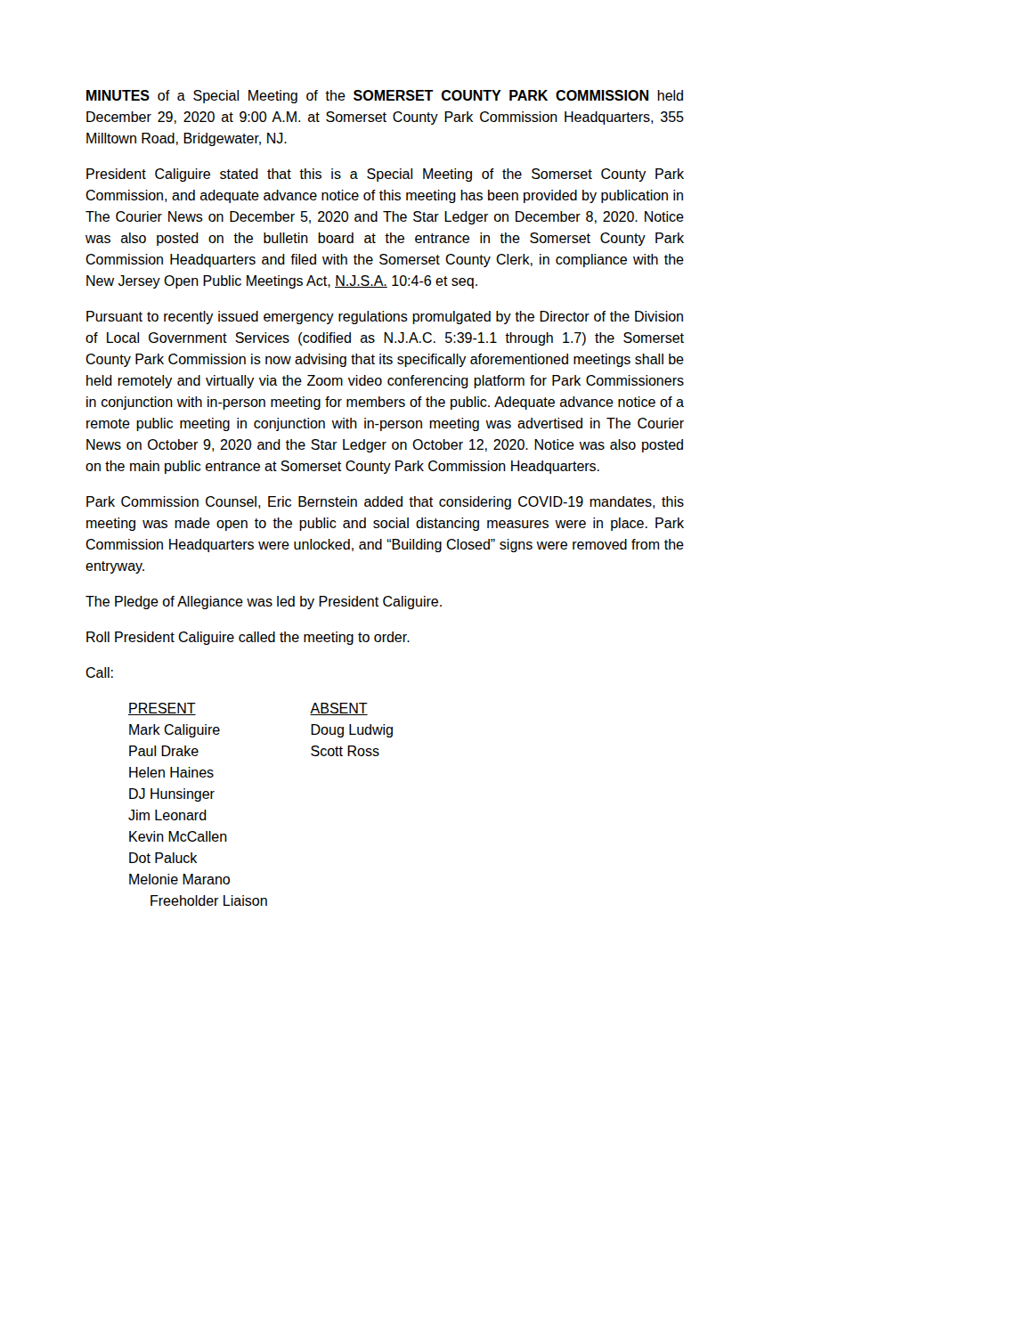MINUTES of a Special Meeting of the SOMERSET COUNTY PARK COMMISSION held December 29, 2020 at 9:00 A.M. at Somerset County Park Commission Headquarters, 355 Milltown Road, Bridgewater, NJ.
President Caliguire stated that this is a Special Meeting of the Somerset County Park Commission, and adequate advance notice of this meeting has been provided by publication in The Courier News on December 5, 2020 and The Star Ledger on December 8, 2020. Notice was also posted on the bulletin board at the entrance in the Somerset County Park Commission Headquarters and filed with the Somerset County Clerk, in compliance with the New Jersey Open Public Meetings Act, N.J.S.A. 10:4-6 et seq.
Pursuant to recently issued emergency regulations promulgated by the Director of the Division of Local Government Services (codified as N.J.A.C. 5:39-1.1 through 1.7) the Somerset County Park Commission is now advising that its specifically aforementioned meetings shall be held remotely and virtually via the Zoom video conferencing platform for Park Commissioners in conjunction with in-person meeting for members of the public. Adequate advance notice of a remote public meeting in conjunction with in-person meeting was advertised in The Courier News on October 9, 2020 and the Star Ledger on October 12, 2020. Notice was also posted on the main public entrance at Somerset County Park Commission Headquarters.
Park Commission Counsel, Eric Bernstein added that considering COVID-19 mandates, this meeting was made open to the public and social distancing measures were in place. Park Commission Headquarters were unlocked, and “Building Closed” signs were removed from the entryway.
The Pledge of Allegiance was led by President Caliguire.
Roll President Caliguire called the meeting to order.
Call:
| PRESENT | ABSENT |
| Mark Caliguire | Doug Ludwig |
| Paul Drake | Scott Ross |
| Helen Haines | |
| DJ Hunsinger | |
| Jim Leonard | |
| Kevin McCallen | |
| Dot Paluck | |
| Melonie Marano Freeholder Liaison | |